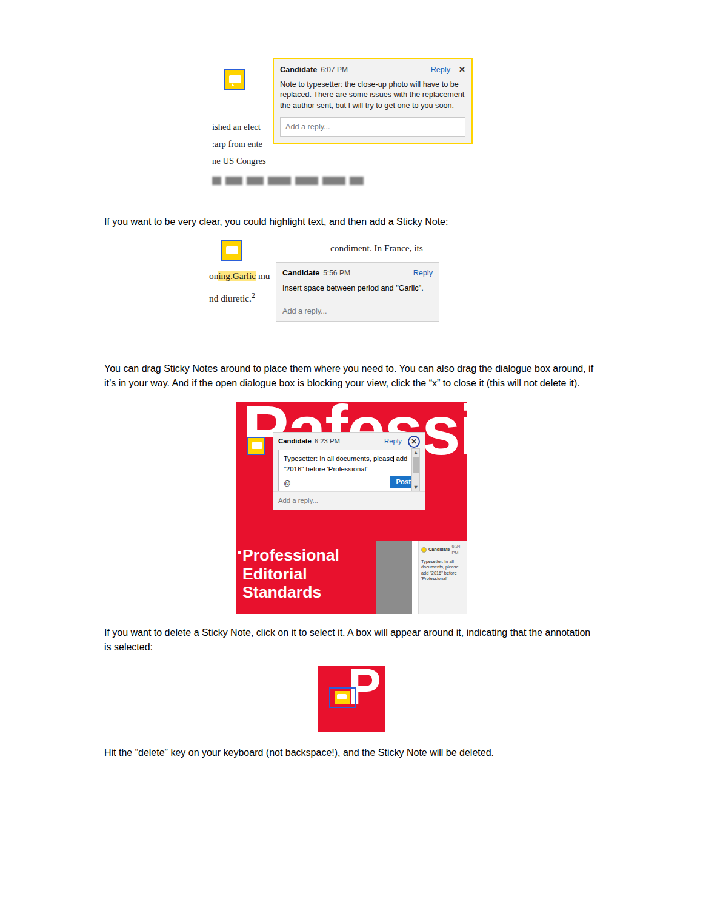Candidate 6:07 PM Reply ✕
Note to typesetter: the close-up photo will have to be replaced. There are some issues with the replacement the author sent, but I will try to get one to you soon.
Add a reply...
ished an elect
:arp from ente
ne US Congres
If you want to be very clear, you could highlight text, and then add a Sticky Note:
condiment. In France, its
oning.Garlic mu
nd diuretic.2
Candidate 5:56 PM Reply
Insert space between period and "Garlic".
Add a reply...
You can drag Sticky Notes around to place them where you need to. You can also drag the dialogue box around, if it’s in your way. And if the open dialogue box is blocking your view, click the “x” to close it (this will not delete it).
Pafessi
Candidate 6:23 PM Reply ✕
Typesetter: In all documents, please add "2016" before 'Professional' @ Post
▲
▼
Add a reply...
Professional
Editorial
Standards
Candidate 6:24 PM
Typesetter: In all documents, please add "2016" before 'Professional'
If you want to delete a Sticky Note, click on it to select it. A box will appear around it, indicating that the annotation is selected:
P
Hit the “delete” key on your keyboard (not backspace!), and the Sticky Note will be deleted.